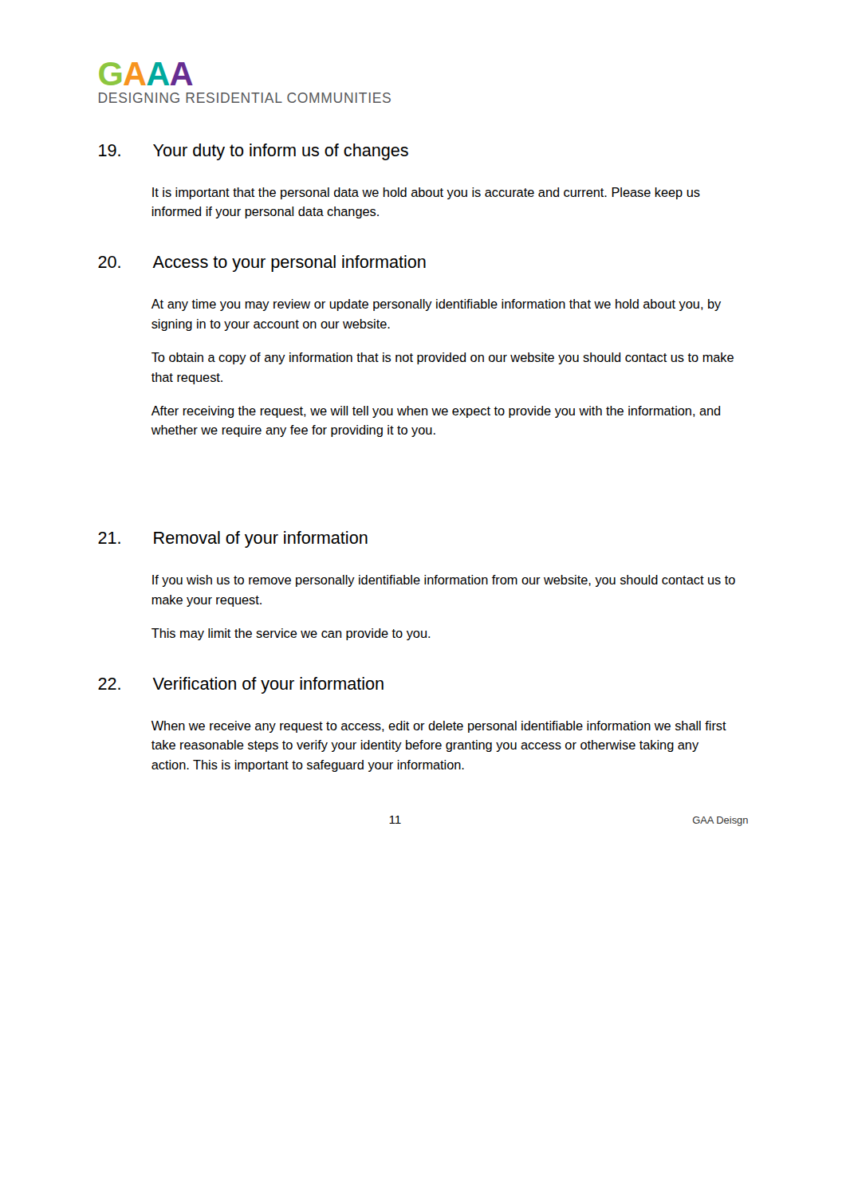GAAA
DESIGNING RESIDENTIAL COMMUNITIES
19. Your duty to inform us of changes
It is important that the personal data we hold about you is accurate and current. Please keep us informed if your personal data changes.
20. Access to your personal information
At any time you may review or update personally identifiable information that we hold about you, by signing in to your account on our website.
To obtain a copy of any information that is not provided on our website you should contact us to make that request.
After receiving the request, we will tell you when we expect to provide you with the information, and whether we require any fee for providing it to you.
21. Removal of your information
If you wish us to remove personally identifiable information from our website, you should contact us to make your request.
This may limit the service we can provide to you.
22. Verification of your information
When we receive any request to access, edit or delete personal identifiable information we shall first take reasonable steps to verify your identity before granting you access or otherwise taking any action. This is important to safeguard your information.
11 GAA Deisgn